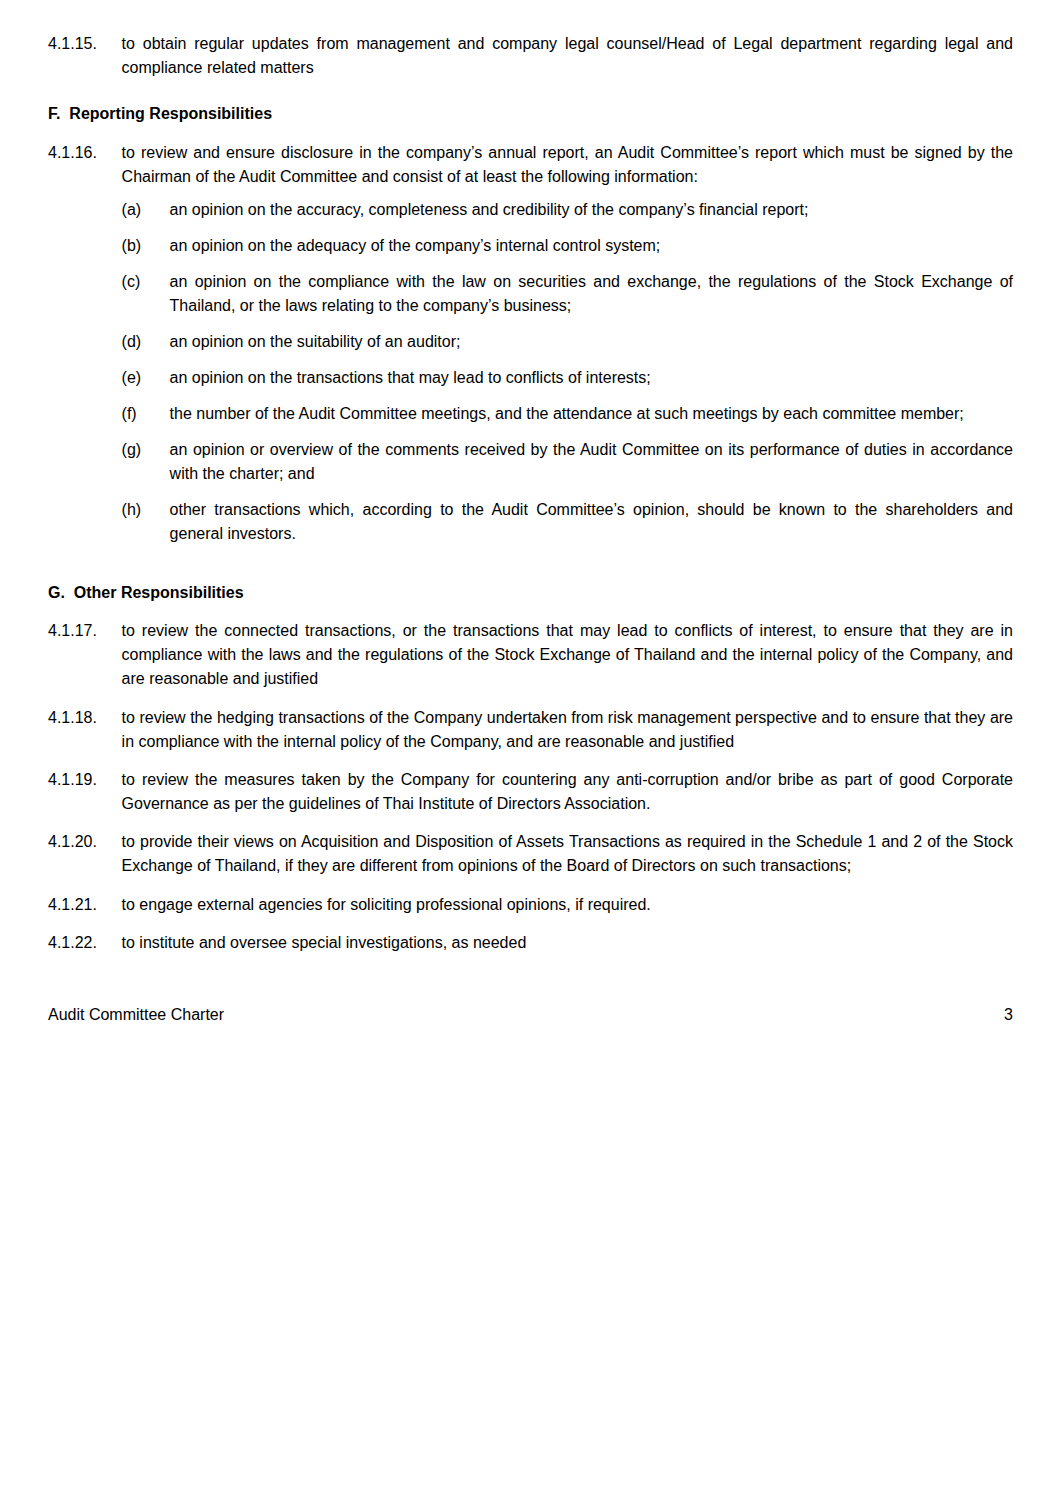4.1.15.
to obtain regular updates from management and company legal counsel/Head of Legal department regarding legal and compliance related matters
F. Reporting Responsibilities
4.1.16.
to review and ensure disclosure in the company’s annual report, an Audit Committee’s report which must be signed by the Chairman of the Audit Committee and consist of at least the following information:
(a) an opinion on the accuracy, completeness and credibility of the company’s financial report;
(b) an opinion on the adequacy of the company’s internal control system;
(c) an opinion on the compliance with the law on securities and exchange, the regulations of the Stock Exchange of Thailand, or the laws relating to the company’s business;
(d) an opinion on the suitability of an auditor;
(e) an opinion on the transactions that may lead to conflicts of interests;
(f) the number of the Audit Committee meetings, and the attendance at such meetings by each committee member;
(g) an opinion or overview of the comments received by the Audit Committee on its performance of duties in accordance with the charter; and
(h) other transactions which, according to the Audit Committee’s opinion, should be known to the shareholders and general investors.
G. Other Responsibilities
4.1.17.
to review the connected transactions, or the transactions that may lead to conflicts of interest, to ensure that they are in compliance with the laws and the regulations of the Stock Exchange of Thailand and the internal policy of the Company, and are reasonable and justified
4.1.18.
to review the hedging transactions of the Company undertaken from risk management perspective and to ensure that they are in compliance with the internal policy of the Company, and are reasonable and justified
4.1.19.
to review the measures taken by the Company for countering any anti-corruption and/or bribe as part of good Corporate Governance as per the guidelines of Thai Institute of Directors Association.
4.1.20.
to provide their views on Acquisition and Disposition of Assets Transactions as required in the Schedule 1 and 2 of the Stock Exchange of Thailand, if they are different from opinions of the Board of Directors on such transactions;
4.1.21.
to engage external agencies for soliciting professional opinions, if required.
4.1.22.
to institute and oversee special investigations, as needed
Audit Committee Charter 3